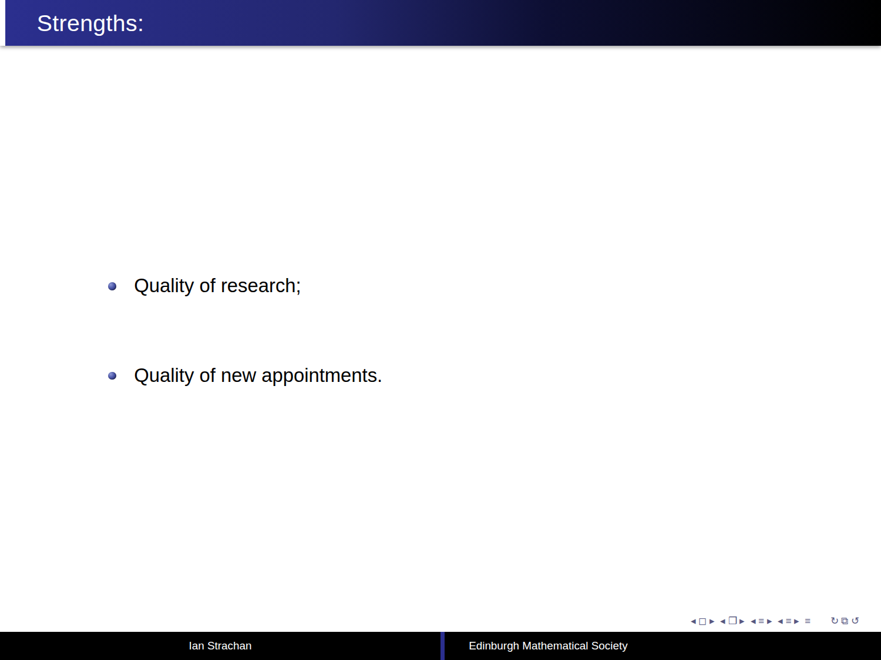Strengths:
Quality of research;
Quality of new appointments.
◂ ◻ ▸ ◂ ❐ ▸ ◂ ≡ ▸ ◂ ≡ ▸ ≡ ↻ ⧉ ↺
Ian Strachan
Edinburgh Mathematical Society